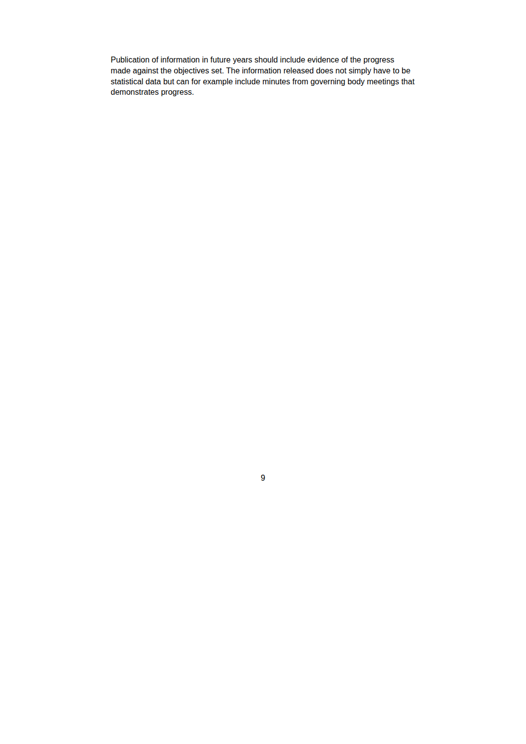Publication of information in future years should include evidence of the progress made against the objectives set. The information released does not simply have to be statistical data but can for example include minutes from governing body meetings that demonstrates progress.
9